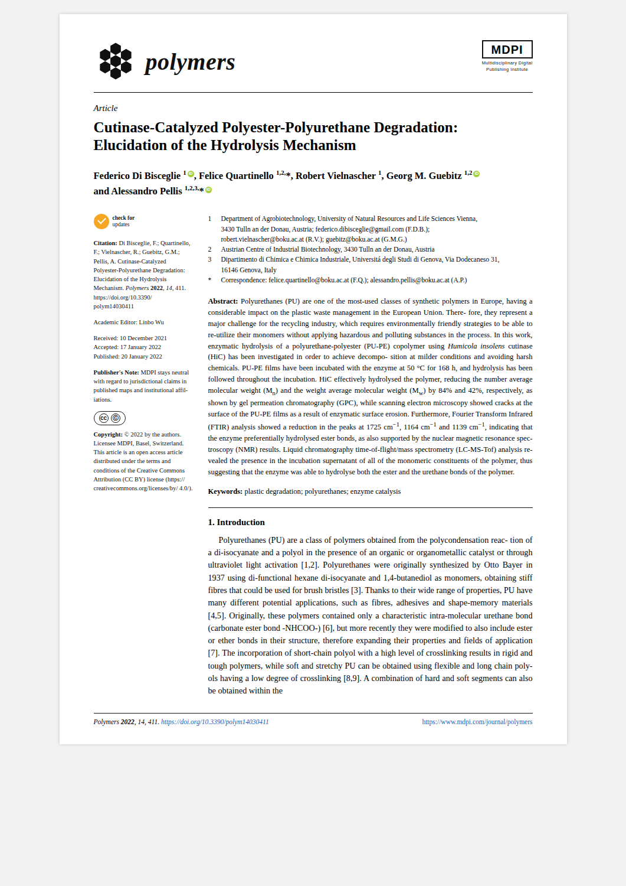polymers
MDPI
Multidisciplinary Digital
Publishing Institute
Article
Cutinase-Catalyzed Polyester-Polyurethane Degradation:
Elucidation of the Hydrolysis Mechanism
Federico Di Bisceglie 1 , Felice Quartinello 1,2,*, Robert Vielnascher 1, Georg M. Guebitz 1,2
and Alessandro Pellis 1,2,3,*
check forupdates
Citation: Di Bisceglie, F.; Quartinello, F.; Vielnascher, R.; Guebitz, G.M.; Pellis, A. Cutinase-Catalyzed Polyester-Polyurethane Degradation: Elucidation of the Hydrolysis Mechanism. Polymers 2022, 14, 411. https://doi.org/10.3390/ polym14030411
Academic Editor: Linbo Wu
Received: 10 December 2021
Accepted: 17 January 2022
Published: 20 January 2022
Publisher's Note: MDPI stays neutral with regard to jurisdictional claims in published maps and institutional affil- iations.
ccⒸ
Copyright: © 2022 by the authors. Licensee MDPI, Basel, Switzerland. This article is an open access article distributed under the terms and conditions of the Creative Commons Attribution (CC BY) license (https:// creativecommons.org/licenses/by/ 4.0/).
1
Department of Agrobiotechnology, University of Natural Resources and Life Sciences Vienna,
3430 Tulln an der Donau, Austria; federico.dibisceglie@gmail.com (F.D.B.);
robert.vielnascher@boku.ac.at (R.V.); guebitz@boku.ac.at (G.M.G.)
2
Austrian Centre of Industrial Biotechnology, 3430 Tulln an der Donau, Austria
3
Dipartimento di Chimica e Chimica Industriale, Universitá degli Studi di Genova, Via Dodecaneso 31,
16146 Genova, Italy
*
Correspondence: felice.quartinello@boku.ac.at (F.Q.); alessandro.pellis@boku.ac.at (A.P.)
Abstract: Polyurethanes (PU) are one of the most-used classes of synthetic polymers in Europe, having a considerable impact on the plastic waste management in the European Union. There- fore, they represent a major challenge for the recycling industry, which requires environmentally friendly strategies to be able to re-utilize their monomers without applying hazardous and polluting substances in the process. In this work, enzymatic hydrolysis of a polyurethane-polyester (PU-PE) copolymer using Humicola insolens cutinase (HiC) has been investigated in order to achieve decompo- sition at milder conditions and avoiding harsh chemicals. PU-PE films have been incubated with the enzyme at 50 °C for 168 h, and hydrolysis has been followed throughout the incubation. HiC effectively hydrolysed the polymer, reducing the number average molecular weight (Mn) and the weight average molecular weight (Mw) by 84% and 42%, respectively, as shown by gel permeation chromatography (GPC), while scanning electron microscopy showed cracks at the surface of the PU-PE films as a result of enzymatic surface erosion. Furthermore, Fourier Transform Infrared (FTIR) analysis showed a reduction in the peaks at 1725 cm−1, 1164 cm−1 and 1139 cm−1, indicating that the enzyme preferentially hydrolysed ester bonds, as also supported by the nuclear magnetic resonance spectroscopy (NMR) results. Liquid chromatography time-of-flight/mass spectrometry (LC-MS-Tof) analysis revealed the presence in the incubation supernatant of all of the monomeric constituents of the polymer, thus suggesting that the enzyme was able to hydrolyse both the ester and the urethane bonds of the polymer.
Keywords: plastic degradation; polyurethanes; enzyme catalysis
1. Introduction
Polyurethanes (PU) are a class of polymers obtained from the polycondensation reac- tion of a di-isocyanate and a polyol in the presence of an organic or organometallic catalyst or through ultraviolet light activation [1,2]. Polyurethanes were originally synthesized by Otto Bayer in 1937 using di-functional hexane di-isocyanate and 1,4-butanediol as monomers, obtaining stiff fibres that could be used for brush bristles [3]. Thanks to their wide range of properties, PU have many different potential applications, such as fibres, adhesives and shape-memory materials [4,5]. Originally, these polymers contained only a characteristic intra-molecular urethane bond (carbonate ester bond -NHCOO-) [6], but more recently they were modified to also include ester or ether bonds in their structure, therefore expanding their properties and fields of application [7]. The incorporation of short-chain polyol with a high level of crosslinking results in rigid and tough polymers, while soft and stretchy PU can be obtained using flexible and long chain polyols having a low degree of crosslinking [8,9]. A combination of hard and soft segments can also be obtained within the
Polymers 2022, 14, 411. https://doi.org/10.3390/polym14030411
https://www.mdpi.com/journal/polymers